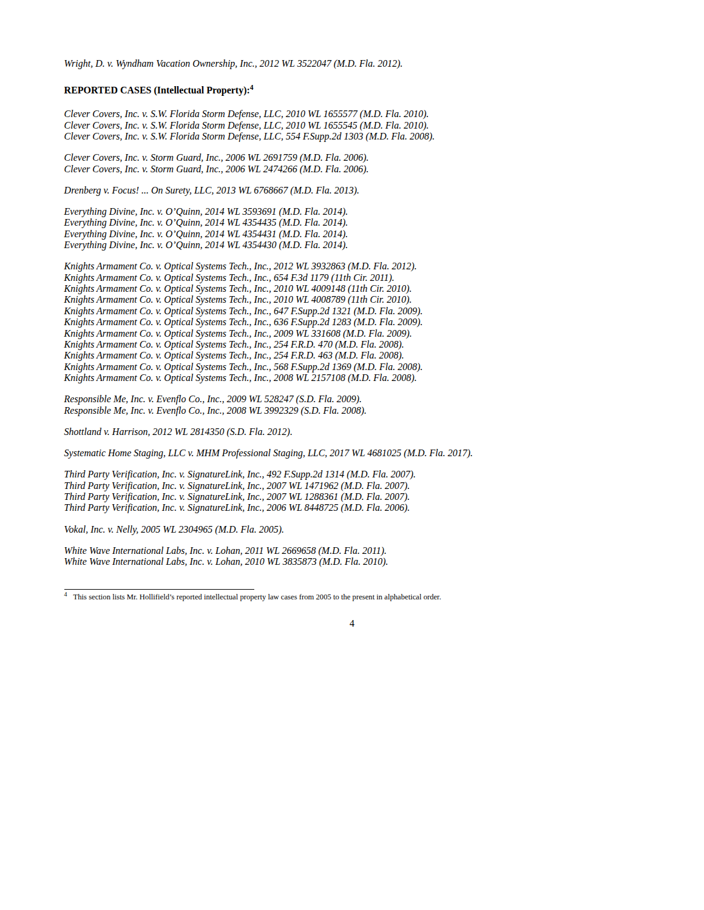Wright, D. v. Wyndham Vacation Ownership, Inc., 2012 WL 3522047 (M.D. Fla. 2012).
REPORTED CASES (Intellectual Property):4
Clever Covers, Inc. v. S.W. Florida Storm Defense, LLC, 2010 WL 1655577 (M.D. Fla. 2010).
Clever Covers, Inc. v. S.W. Florida Storm Defense, LLC, 2010 WL 1655545 (M.D. Fla. 2010).
Clever Covers, Inc. v. S.W. Florida Storm Defense, LLC, 554 F.Supp.2d 1303 (M.D. Fla. 2008).
Clever Covers, Inc. v. Storm Guard, Inc., 2006 WL 2691759 (M.D. Fla. 2006).
Clever Covers, Inc. v. Storm Guard, Inc., 2006 WL 2474266 (M.D. Fla. 2006).
Drenberg v. Focus! ... On Surety, LLC, 2013 WL 6768667 (M.D. Fla. 2013).
Everything Divine, Inc. v. O’Quinn, 2014 WL 3593691 (M.D. Fla. 2014).
Everything Divine, Inc. v. O’Quinn, 2014 WL 4354435 (M.D. Fla. 2014).
Everything Divine, Inc. v. O’Quinn, 2014 WL 4354431 (M.D. Fla. 2014).
Everything Divine, Inc. v. O’Quinn, 2014 WL 4354430 (M.D. Fla. 2014).
Knights Armament Co. v. Optical Systems Tech., Inc., 2012 WL 3932863 (M.D. Fla. 2012).
Knights Armament Co. v. Optical Systems Tech., Inc., 654 F.3d 1179 (11th Cir. 2011).
Knights Armament Co. v. Optical Systems Tech., Inc., 2010 WL 4009148 (11th Cir. 2010).
Knights Armament Co. v. Optical Systems Tech., Inc., 2010 WL 4008789 (11th Cir. 2010).
Knights Armament Co. v. Optical Systems Tech., Inc., 647 F.Supp.2d 1321 (M.D. Fla. 2009).
Knights Armament Co. v. Optical Systems Tech., Inc., 636 F.Supp.2d 1283 (M.D. Fla. 2009).
Knights Armament Co. v. Optical Systems Tech., Inc., 2009 WL 331608 (M.D. Fla. 2009).
Knights Armament Co. v. Optical Systems Tech., Inc., 254 F.R.D. 470 (M.D. Fla. 2008).
Knights Armament Co. v. Optical Systems Tech., Inc., 254 F.R.D. 463 (M.D. Fla. 2008).
Knights Armament Co. v. Optical Systems Tech., Inc., 568 F.Supp.2d 1369 (M.D. Fla. 2008).
Knights Armament Co. v. Optical Systems Tech., Inc., 2008 WL 2157108 (M.D. Fla. 2008).
Responsible Me, Inc. v. Evenflo Co., Inc., 2009 WL 528247 (S.D. Fla. 2009).
Responsible Me, Inc. v. Evenflo Co., Inc., 2008 WL 3992329 (S.D. Fla. 2008).
Shottland v. Harrison, 2012 WL 2814350 (S.D. Fla. 2012).
Systematic Home Staging, LLC v. MHM Professional Staging, LLC, 2017 WL 4681025 (M.D. Fla. 2017).
Third Party Verification, Inc. v. SignatureLink, Inc., 492 F.Supp.2d 1314 (M.D. Fla. 2007).
Third Party Verification, Inc. v. SignatureLink, Inc., 2007 WL 1471962 (M.D. Fla. 2007).
Third Party Verification, Inc. v. SignatureLink, Inc., 2007 WL 1288361 (M.D. Fla. 2007).
Third Party Verification, Inc. v. SignatureLink, Inc., 2006 WL 8448725 (M.D. Fla. 2006).
Vokal, Inc. v. Nelly, 2005 WL 2304965 (M.D. Fla. 2005).
White Wave International Labs, Inc. v. Lohan, 2011 WL 2669658 (M.D. Fla. 2011).
White Wave International Labs, Inc. v. Lohan, 2010 WL 3835873 (M.D. Fla. 2010).
4 This section lists Mr. Hollifield’s reported intellectual property law cases from 2005 to the present in alphabetical order.
4